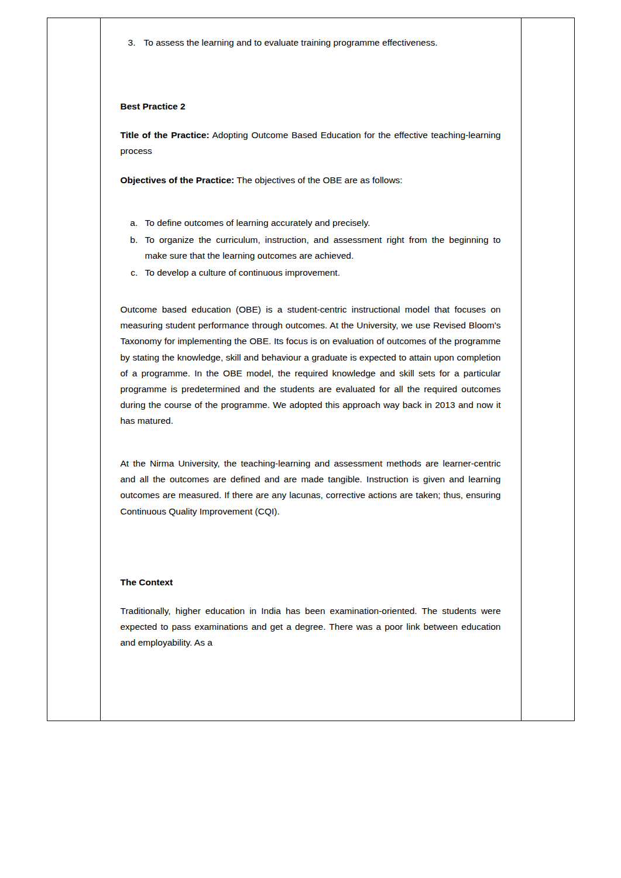To assess the learning and to evaluate training programme effectiveness.
Best Practice 2
Title of the Practice: Adopting Outcome Based Education for the effective teaching-learning process
Objectives of the Practice: The objectives of the OBE are as follows:
To define outcomes of learning accurately and precisely.
To organize the curriculum, instruction, and assessment right from the beginning to make sure that the learning outcomes are achieved.
To develop a culture of continuous improvement.
Outcome based education (OBE) is a student-centric instructional model that focuses on measuring student performance through outcomes. At the University, we use Revised Bloom's Taxonomy for implementing the OBE. Its focus is on evaluation of outcomes of the programme by stating the knowledge, skill and behaviour a graduate is expected to attain upon completion of a programme. In the OBE model, the required knowledge and skill sets for a particular programme is predetermined and the students are evaluated for all the required outcomes during the course of the programme. We adopted this approach way back in 2013 and now it has matured.
At the Nirma University, the teaching-learning and assessment methods are learner-centric and all the outcomes are defined and are made tangible. Instruction is given and learning outcomes are measured. If there are any lacunas, corrective actions are taken; thus, ensuring Continuous Quality Improvement (CQI).
The Context
Traditionally, higher education in India has been examination-oriented. The students were expected to pass examinations and get a degree. There was a poor link between education and employability. As a